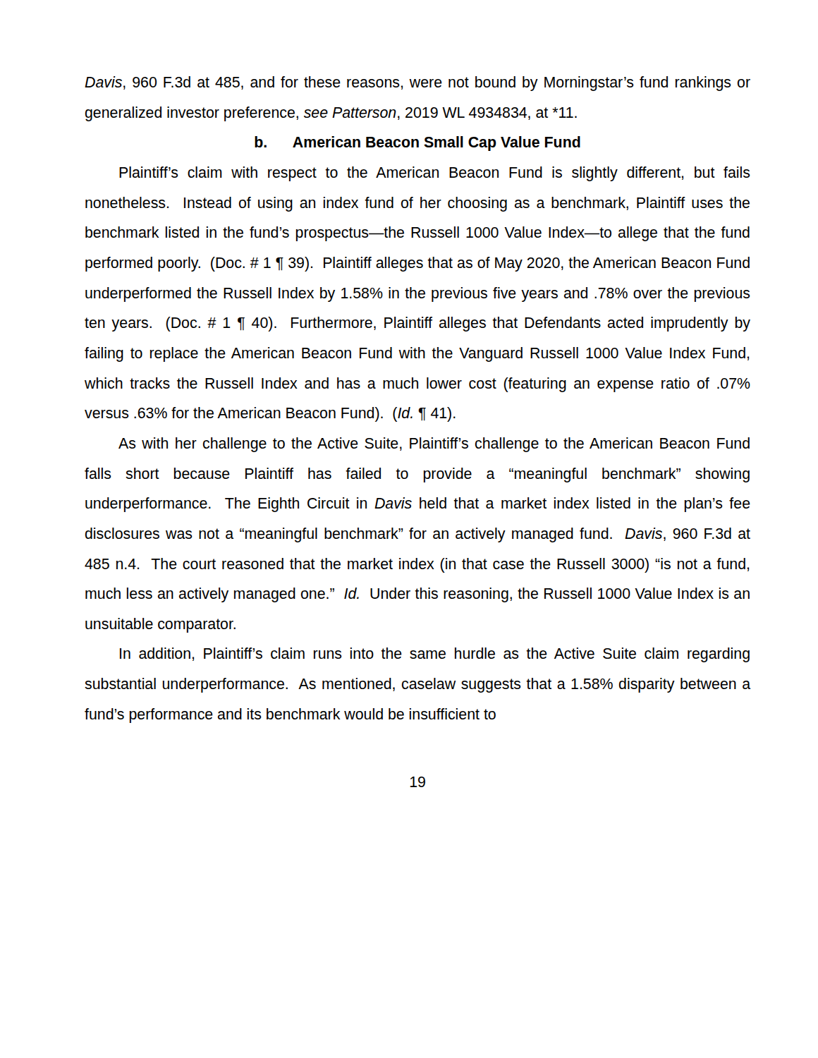Davis, 960 F.3d at 485, and for these reasons, were not bound by Morningstar’s fund rankings or generalized investor preference, see Patterson, 2019 WL 4934834, at *11.
b. American Beacon Small Cap Value Fund
Plaintiff’s claim with respect to the American Beacon Fund is slightly different, but fails nonetheless. Instead of using an index fund of her choosing as a benchmark, Plaintiff uses the benchmark listed in the fund’s prospectus—the Russell 1000 Value Index—to allege that the fund performed poorly. (Doc. # 1 ¶ 39). Plaintiff alleges that as of May 2020, the American Beacon Fund underperformed the Russell Index by 1.58% in the previous five years and .78% over the previous ten years. (Doc. # 1 ¶ 40). Furthermore, Plaintiff alleges that Defendants acted imprudently by failing to replace the American Beacon Fund with the Vanguard Russell 1000 Value Index Fund, which tracks the Russell Index and has a much lower cost (featuring an expense ratio of .07% versus .63% for the American Beacon Fund). (Id. ¶ 41).
As with her challenge to the Active Suite, Plaintiff’s challenge to the American Beacon Fund falls short because Plaintiff has failed to provide a “meaningful benchmark” showing underperformance. The Eighth Circuit in Davis held that a market index listed in the plan’s fee disclosures was not a “meaningful benchmark” for an actively managed fund. Davis, 960 F.3d at 485 n.4. The court reasoned that the market index (in that case the Russell 3000) “is not a fund, much less an actively managed one.” Id. Under this reasoning, the Russell 1000 Value Index is an unsuitable comparator.
In addition, Plaintiff’s claim runs into the same hurdle as the Active Suite claim regarding substantial underperformance. As mentioned, caselaw suggests that a 1.58% disparity between a fund’s performance and its benchmark would be insufficient to
19